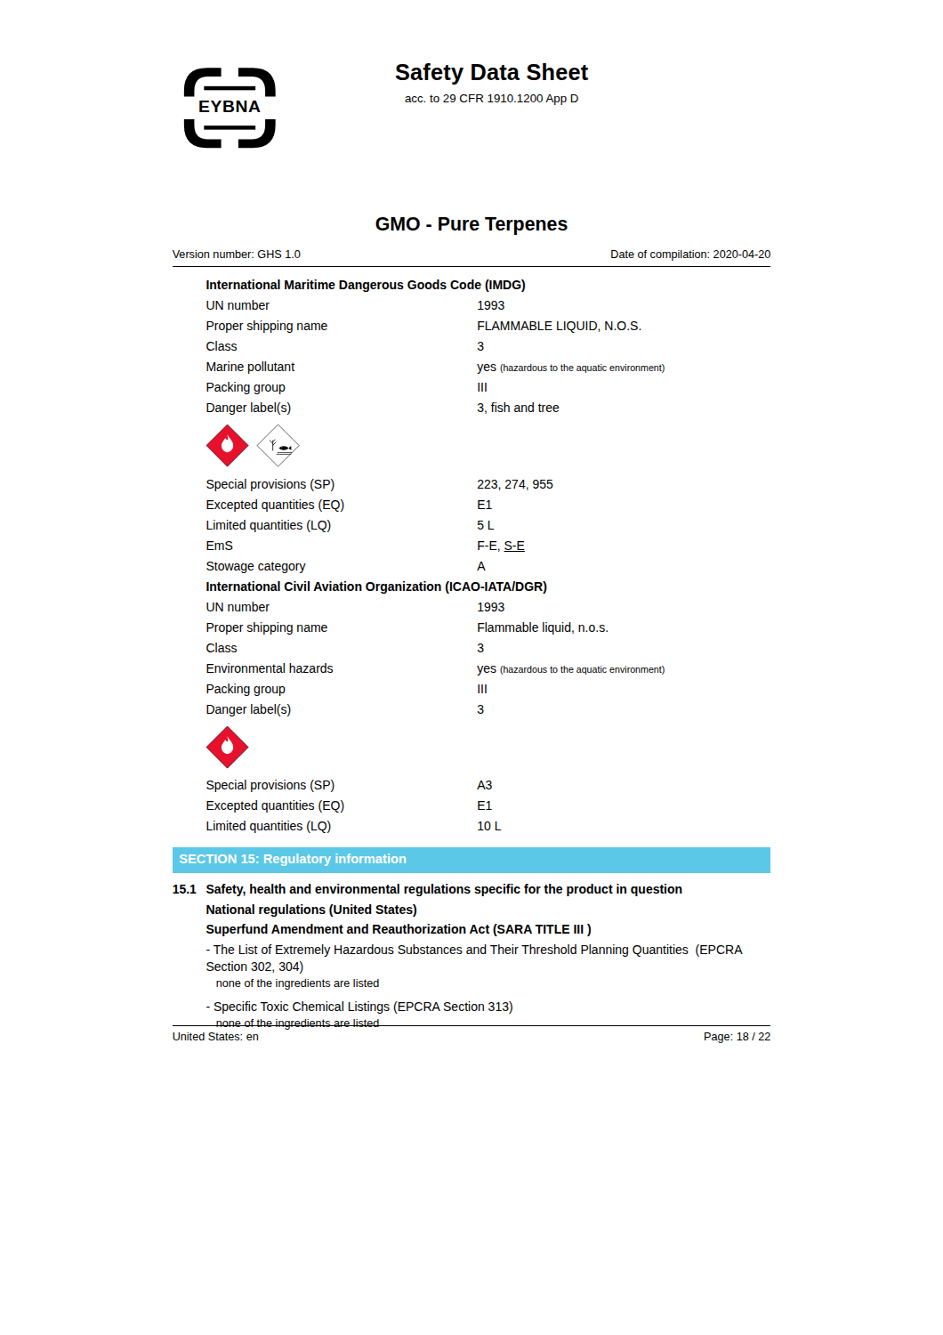EYBNA
Safety Data Sheet
acc. to 29 CFR 1910.1200 App D
GMO - Pure Terpenes
Version number: GHS 1.0 Date of compilation: 2020-04-20
International Maritime Dangerous Goods Code (IMDG)
| UN number | 1993 |
| Proper shipping name | FLAMMABLE LIQUID, N.O.S. |
| Class | 3 |
| Marine pollutant | yes (hazardous to the aquatic environment) |
| Packing group | III |
| Danger label(s) | 3, fish and tree |
| Special provisions (SP) | 223, 274, 955 |
| Excepted quantities (EQ) | E1 |
| Limited quantities (LQ) | 5 L |
| EmS | F-E, S-E |
| Stowage category | A |
International Civil Aviation Organization (ICAO-IATA/DGR)
| UN number | 1993 |
| Proper shipping name | Flammable liquid, n.o.s. |
| Class | 3 |
| Environmental hazards | yes (hazardous to the aquatic environment) |
| Packing group | III |
| Danger label(s) | 3 |
| Special provisions (SP) | A3 |
| Excepted quantities (EQ) | E1 |
| Limited quantities (LQ) | 10 L |
SECTION 15: Regulatory information
15.1
Safety, health and environmental regulations specific for the product in question
National regulations (United States)
Superfund Amendment and Reauthorization Act (SARA TITLE III )
- The List of Extremely Hazardous Substances and Their Threshold Planning Quantities (EPCRA Section 302, 304)
none of the ingredients are listed
- Specific Toxic Chemical Listings (EPCRA Section 313)
none of the ingredients are listed
United States: en Page: 18 / 22